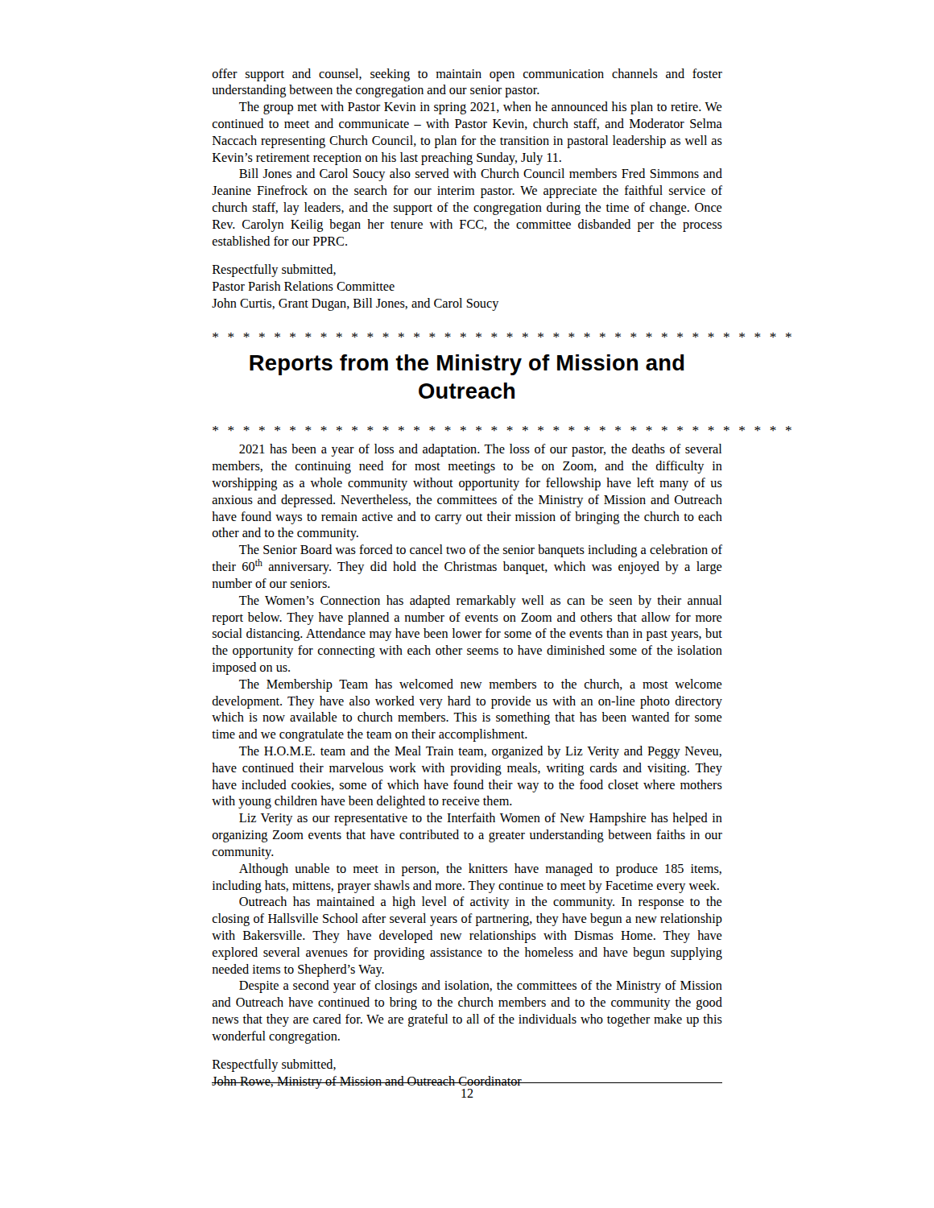offer support and counsel, seeking to maintain open communication channels and foster understanding between the congregation and our senior pastor.
The group met with Pastor Kevin in spring 2021, when he announced his plan to retire. We continued to meet and communicate – with Pastor Kevin, church staff, and Moderator Selma Naccach representing Church Council, to plan for the transition in pastoral leadership as well as Kevin’s retirement reception on his last preaching Sunday, July 11.
Bill Jones and Carol Soucy also served with Church Council members Fred Simmons and Jeanine Finefrock on the search for our interim pastor. We appreciate the faithful service of church staff, lay leaders, and the support of the congregation during the time of change. Once Rev. Carolyn Keilig began her tenure with FCC, the committee disbanded per the process established for our PPRC.
Respectfully submitted,
Pastor Parish Relations Committee
John Curtis, Grant Dugan, Bill Jones, and Carol Soucy
* * * * * * * * * * * * * * * * * * * * * * * * * * * * * * * * * * * * * *
Reports from the Ministry of Mission and Outreach
* * * * * * * * * * * * * * * * * * * * * * * * * * * * * * * * * * * * * *
2021 has been a year of loss and adaptation. The loss of our pastor, the deaths of several members, the continuing need for most meetings to be on Zoom, and the difficulty in worshipping as a whole community without opportunity for fellowship have left many of us anxious and depressed. Nevertheless, the committees of the Ministry of Mission and Outreach have found ways to remain active and to carry out their mission of bringing the church to each other and to the community.
The Senior Board was forced to cancel two of the senior banquets including a celebration of their 60th anniversary. They did hold the Christmas banquet, which was enjoyed by a large number of our seniors.
The Women’s Connection has adapted remarkably well as can be seen by their annual report below. They have planned a number of events on Zoom and others that allow for more social distancing. Attendance may have been lower for some of the events than in past years, but the opportunity for connecting with each other seems to have diminished some of the isolation imposed on us.
The Membership Team has welcomed new members to the church, a most welcome development. They have also worked very hard to provide us with an on-line photo directory which is now available to church members. This is something that has been wanted for some time and we congratulate the team on their accomplishment.
The H.O.M.E. team and the Meal Train team, organized by Liz Verity and Peggy Neveu, have continued their marvelous work with providing meals, writing cards and visiting. They have included cookies, some of which have found their way to the food closet where mothers with young children have been delighted to receive them.
Liz Verity as our representative to the Interfaith Women of New Hampshire has helped in organizing Zoom events that have contributed to a greater understanding between faiths in our community.
Although unable to meet in person, the knitters have managed to produce 185 items, including hats, mittens, prayer shawls and more. They continue to meet by Facetime every week.
Outreach has maintained a high level of activity in the community. In response to the closing of Hallsville School after several years of partnering, they have begun a new relationship with Bakersville. They have developed new relationships with Dismas Home. They have explored several avenues for providing assistance to the homeless and have begun supplying needed items to Shepherd’s Way.
Despite a second year of closings and isolation, the committees of the Ministry of Mission and Outreach have continued to bring to the church members and to the community the good news that they are cared for. We are grateful to all of the individuals who together make up this wonderful congregation.
Respectfully submitted,
John Rowe, Ministry of Mission and Outreach Coordinator
12